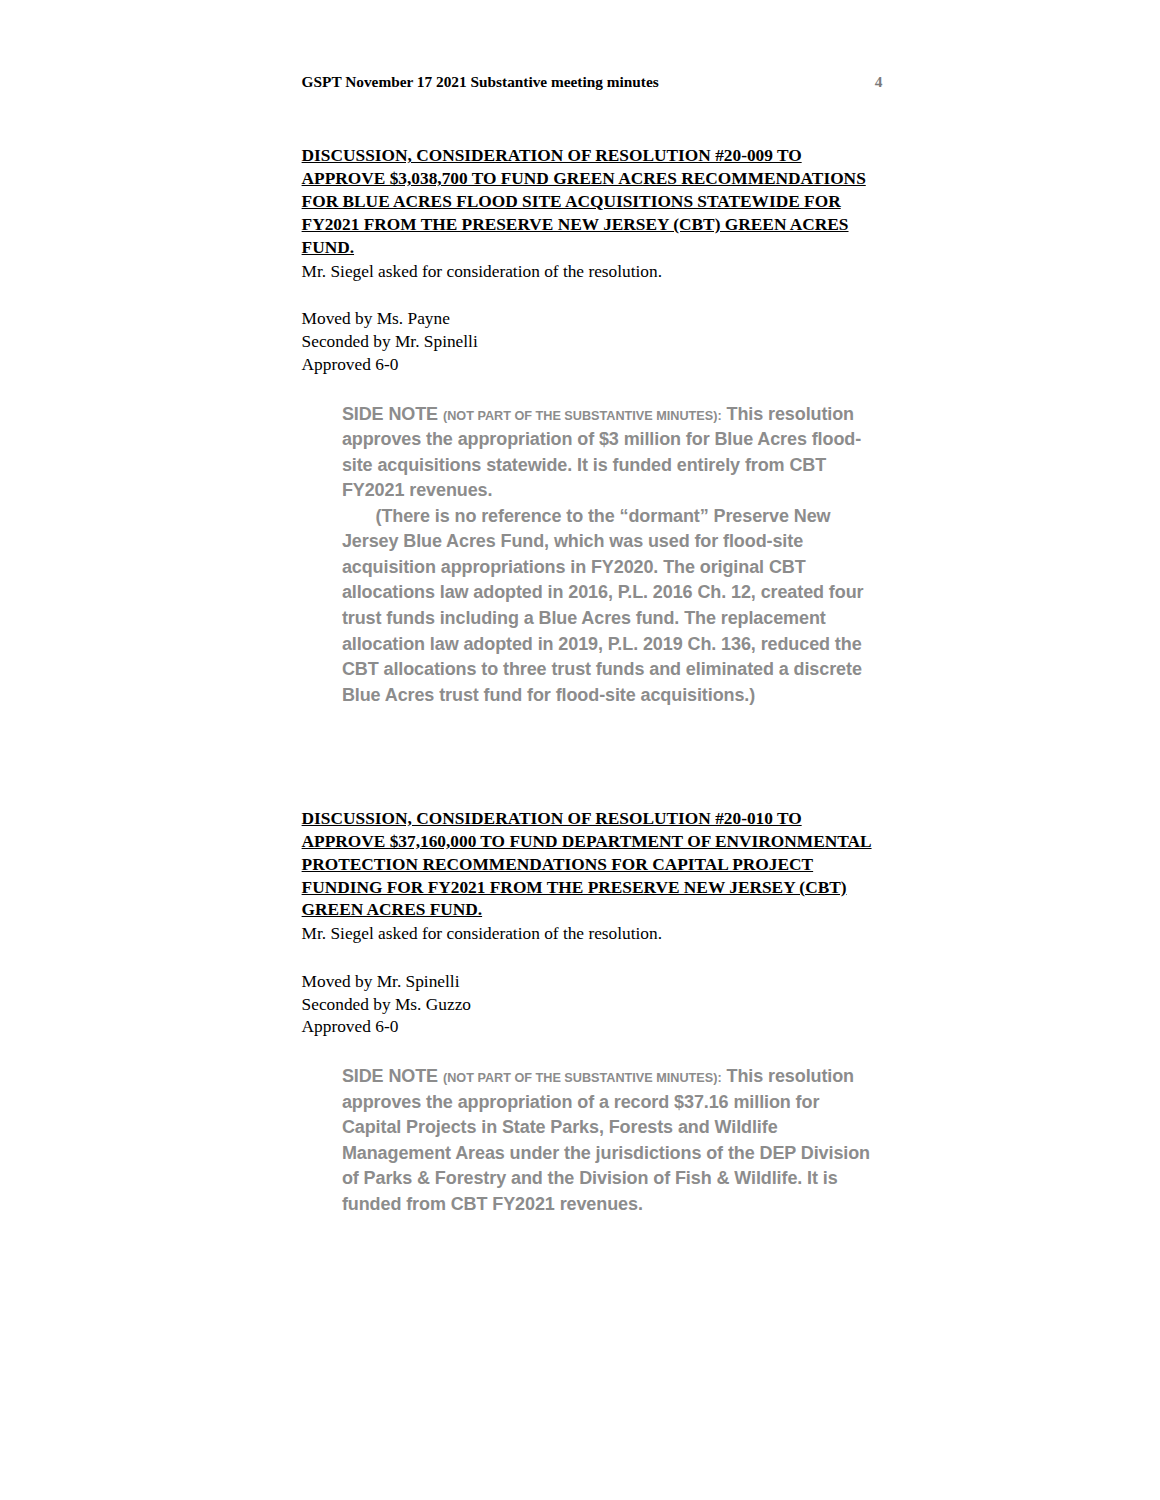GSPT November 17 2021 Substantive meeting minutes 4
Discussion, consideration of Resolution #20-009 to approve $3,038,700 to fund Green Acres recommendations for Blue Acres flood site acquisitions statewide for FY2021 from the Preserve New Jersey (CBT) Green Acres Fund.
Mr. Siegel asked for consideration of the resolution.
Moved by Ms. Payne
Seconded by Mr. Spinelli
Approved 6-0
SIDE NOTE (NOT PART OF THE SUBSTANTIVE MINUTES): This resolution approves the appropriation of $3 million for Blue Acres flood-site acquisitions statewide. It is funded entirely from CBT FY2021 revenues. (There is no reference to the “dormant” Preserve New Jersey Blue Acres Fund, which was used for flood-site acquisition appropriations in FY2020. The original CBT allocations law adopted in 2016, P.L. 2016 Ch. 12, created four trust funds including a Blue Acres fund. The replacement allocation law adopted in 2019, P.L. 2019 Ch. 136, reduced the CBT allocations to three trust funds and eliminated a discrete Blue Acres trust fund for flood-site acquisitions.)
Discussion, consideration of Resolution #20-010 to approve $37,160,000 to fund Department of Environmental Protection recommendations for capital project funding for FY2021 from the Preserve New Jersey (CBT) Green Acres Fund.
Mr. Siegel asked for consideration of the resolution.
Moved by Mr. Spinelli
Seconded by Ms. Guzzo
Approved 6-0
SIDE NOTE (NOT PART OF THE SUBSTANTIVE MINUTES): This resolution approves the appropriation of a record $37.16 million for Capital Projects in State Parks, Forests and Wildlife Management Areas under the jurisdictions of the DEP Division of Parks & Forestry and the Division of Fish & Wildlife. It is funded from CBT FY2021 revenues.